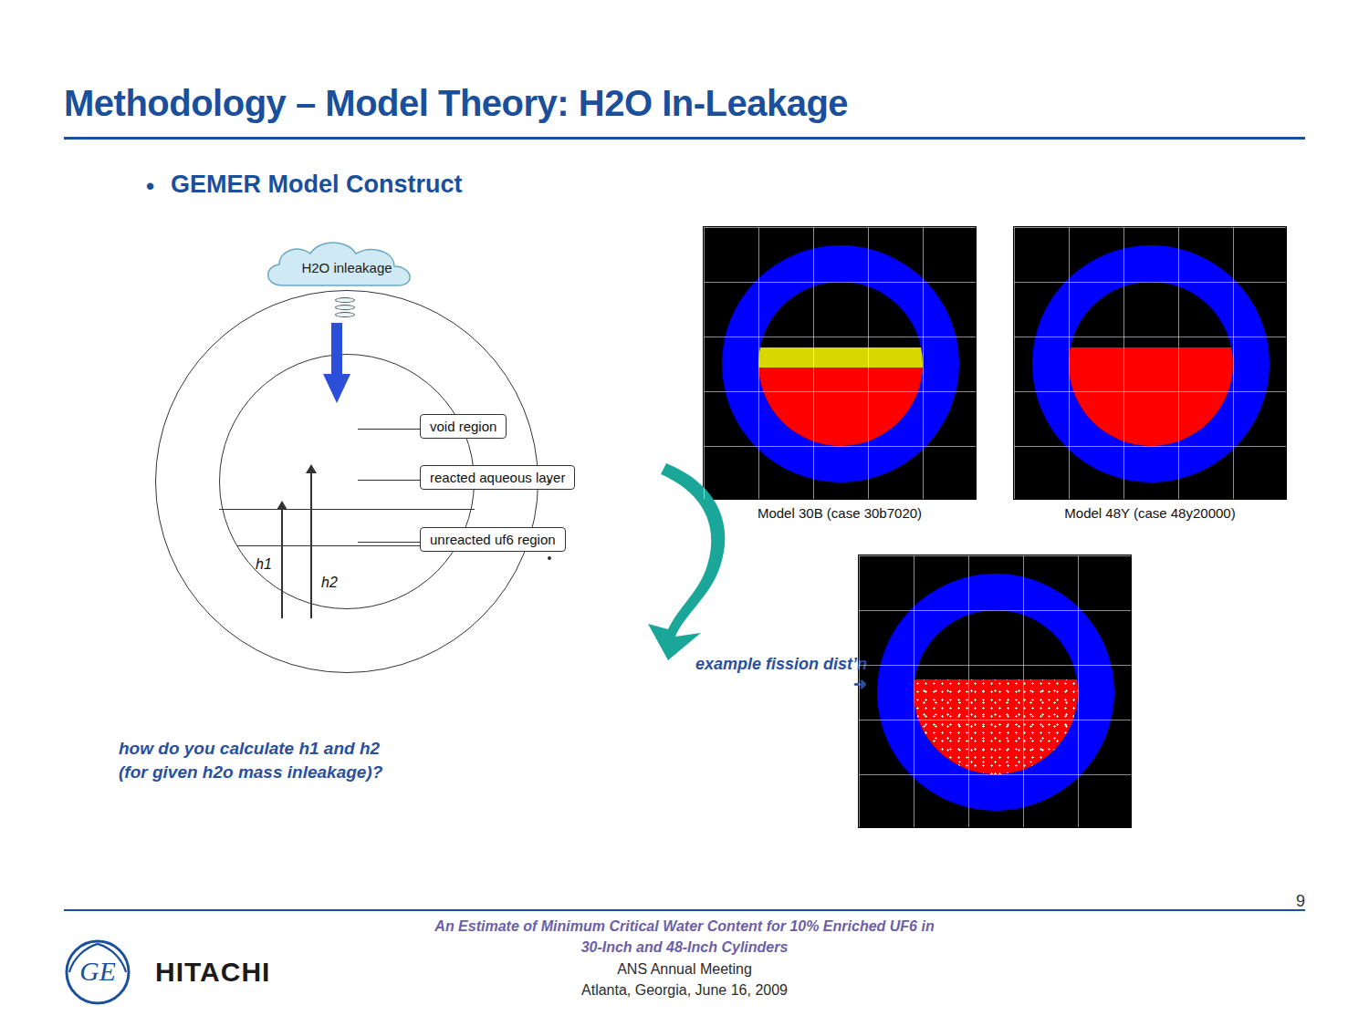Methodology – Model Theory: H2O In-Leakage
•GEMER Model Construct
H2O inleakage
h1
h2
void region
reacted aqueous layer
unreacted uf6 region
how do you calculate h1 and h2
(for given h2o mass inleakage)?
Model 30B (case 30b7020)
Model 48Y (case 48y20000)
example fission dist’n ➜
9
An Estimate of Minimum Critical Water Content for 10% Enriched UF6 in
30-Inch and 48-Inch Cylinders
ANS Annual Meeting
Atlanta, Georgia, June 16, 2009
GE
HITACHI